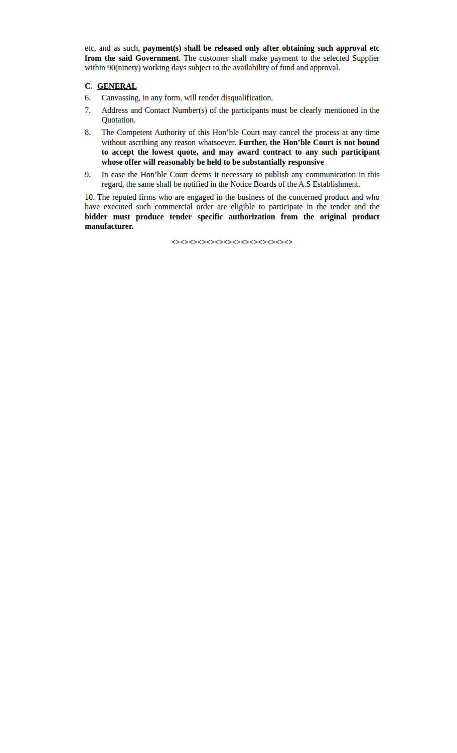etc, and as such, payment(s) shall be released only after obtaining such approval etc from the said Government. The customer shall make payment to the selected Supplier within 90(ninety) working days subject to the availability of fund and approval.
C. GENERAL
6. Canvassing, in any form, will render disqualification.
7. Address and Contact Number(s) of the participants must be clearly mentioned in the Quotation.
8. The Competent Authority of this Hon’ble Court may cancel the process at any time without ascribing any reason whatsoever. Further, the Hon’ble Court is not bound to accept the lowest quote, and may award contract to any such participant whose offer will reasonably be held to be substantially responsive
9. In case the Hon’ble Court deems it necessary to publish any communication in this regard, the same shall be notified in the Notice Boards of the A.S Establishment.
10. The reputed firms who are engaged in the business of the concerned product and who have executed such commercial order are eligible to participate in the tender and the bidder must produce tender specific authorization from the original product manufacturer.
<><><><><><><><><><><><><><>